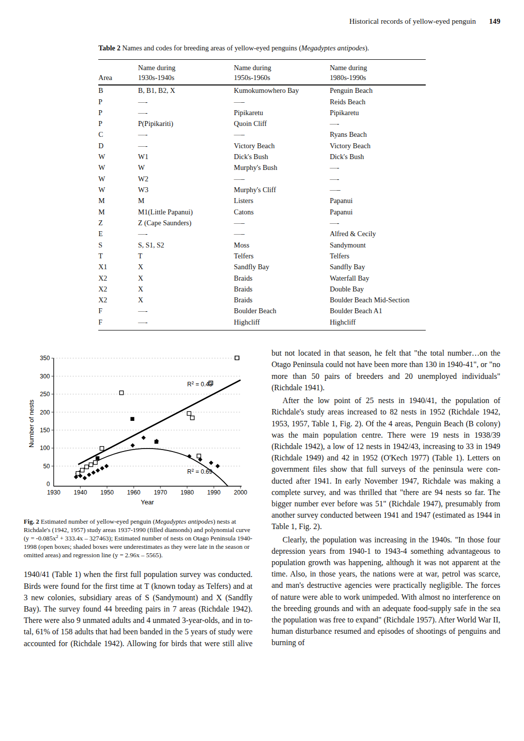Historical records of yellow-eyed penguin 149
Table 2 Names and codes for breeding areas of yellow-eyed penguins (Megadyptes antipodes).
| Area | Name during 1930s-1940s | Name during 1950s-1960s | Name during 1980s-1990s |
| --- | --- | --- | --- |
| B | B, B1, B2, X | Kumokumowhero Bay | Penguin Beach |
| P | —- | —– | Reids Beach |
| P | —- | Pipikaretu | Pipikaretu |
| P | P(Pipikariti) | Quoin Cliff | —- |
| C | —- | —– | Ryans Beach |
| D | —- | Victory Beach | Victory Beach |
| W | W1 | Dick's Bush | Dick's Bush |
| W | W | Murphy's Bush | —- |
| W | W2 | —– | —- |
| W | W3 | Murphy's Cliff | —– |
| M | M | Listers | Papanui |
| M | M1(Little Papanui) | Catons | Papanui |
| Z | Z (Cape Saunders) | —– | —- |
| E | —- | —– | Alfred & Cecily |
| S | S, S1, S2 | Moss | Sandymount |
| T | T | Telfers | Telfers |
| X1 | X | Sandfly Bay | Sandfly Bay |
| X2 | X | Braids | Waterfall Bay |
| X2 | X | Braids | Double Bay |
| X2 | X | Braids | Boulder Beach Mid-Section |
| F | —- | Boulder Beach | Boulder Beach A1 |
| F | —- | Highcliff | Highcliff |
350 300 250 200 150 100 50 0 1930 1940 1950 1960 1970 1980 1990 2000 Year Number of nests R2 = 0.43 R2 = 0.69
Fig. 2 Estimated number of yellow-eyed penguin (Megadyptes antipodes) nests at Richdale's (1942, 1957) study areas 1937-1990 (filled diamonds) and polynomial curve (y = -0.085x2 + 333.4x – 327463); Estimated number of nests on Otago Peninsula 1940-1998 (open boxes; shaded boxes were underestimates as they were late in the season or omitted areas) and regression line (y = 2.96x – 5565).
1940/41 (Table 1) when the first full population survey was conducted. Birds were found for the first time at T (known today as Telfers) and at 3 new colonies, subsidiary areas of S (Sandymount) and X (Sandfly Bay). The survey found 44 breeding pairs in 7 areas (Richdale 1942). There were also 9 unmated adults and 4 unmated 3-year-olds, and in total, 61% of 158 adults that had been banded in the 5 years of study were accounted for (Richdale 1942). Allowing for birds that were still alive but not located in that season, he felt that "the total number…on the Otago Peninsula could not have been more than 130 in 1940-41", or "no more than 50 pairs of breeders and 20 unemployed individuals"(Richdale 1941).
After the low point of 25 nests in 1940/41, the population of Richdale's study areas increased to 82 nests in 1952 (Richdale 1942, 1953, 1957, Table 1, Fig. 2). Of the 4 areas, Penguin Beach (B colony) was the main population centre. There were 19 nests in 1938/39 (Richdale 1942), a low of 12 nests in 1942/43, increasing to 33 in 1949 (Richdale 1949) and 42 in 1952 (O'Kech 1977) (Table 1). Letters on government files show that full surveys of the peninsula were conducted after 1941. In early November 1947, Richdale was making a complete survey, and was thrilled that "there are 94 nests so far. The bigger number ever before was 51" (Richdale 1947), presumably from another survey conducted between 1941 and 1947 (estimated as 1944 in Table 1, Fig. 2).
Clearly, the population was increasing in the 1940s. "In those four depression years from 1940-1 to 1943-4 something advantageous to population growth was happening, although it was not apparent at the time. Also, in those years, the nations were at war, petrol was scarce, and man's destructive agencies were practically negligible. The forces of nature were able to work unimpeded. With almost no interference on the breeding grounds and with an adequate food-supply safe in the sea the population was free to expand" (Richdale 1957). After World War II, human disturbance resumed and episodes of shootings of penguins and burning of